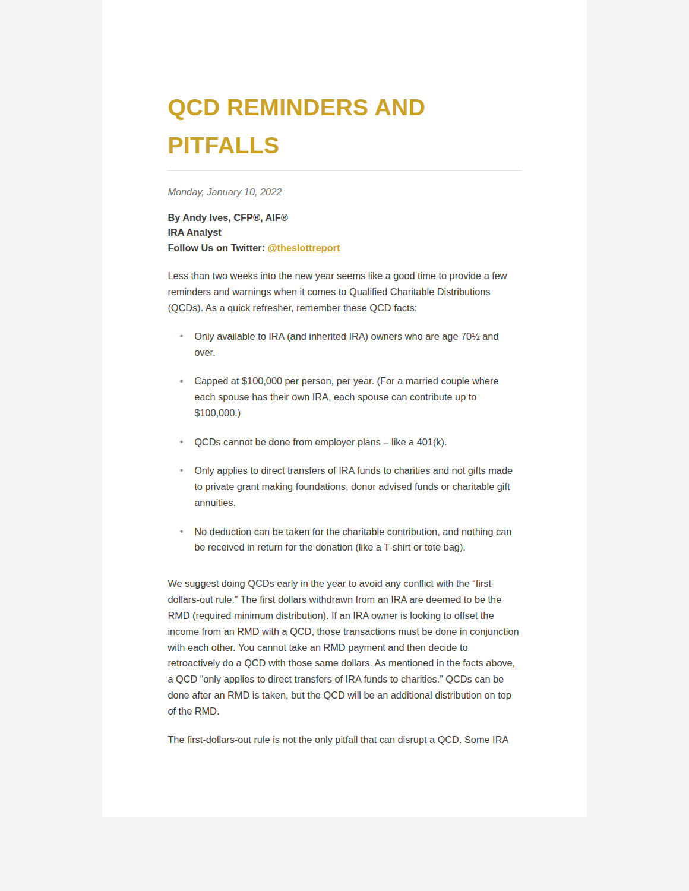QCD Reminders and Pitfalls
Monday, January 10, 2022
By Andy Ives, CFP®, AIF®
IRA Analyst
Follow Us on Twitter: @theslottreport
Less than two weeks into the new year seems like a good time to provide a few reminders and warnings when it comes to Qualified Charitable Distributions (QCDs). As a quick refresher, remember these QCD facts:
Only available to IRA (and inherited IRA) owners who are age 70½ and over.
Capped at $100,000 per person, per year. (For a married couple where each spouse has their own IRA, each spouse can contribute up to $100,000.)
QCDs cannot be done from employer plans – like a 401(k).
Only applies to direct transfers of IRA funds to charities and not gifts made to private grant making foundations, donor advised funds or charitable gift annuities.
No deduction can be taken for the charitable contribution, and nothing can be received in return for the donation (like a T-shirt or tote bag).
We suggest doing QCDs early in the year to avoid any conflict with the “first-dollars-out rule.” The first dollars withdrawn from an IRA are deemed to be the RMD (required minimum distribution). If an IRA owner is looking to offset the income from an RMD with a QCD, those transactions must be done in conjunction with each other. You cannot take an RMD payment and then decide to retroactively do a QCD with those same dollars. As mentioned in the facts above, a QCD “only applies to direct transfers of IRA funds to charities.” QCDs can be done after an RMD is taken, but the QCD will be an additional distribution on top of the RMD.
The first-dollars-out rule is not the only pitfall that can disrupt a QCD. Some IRA